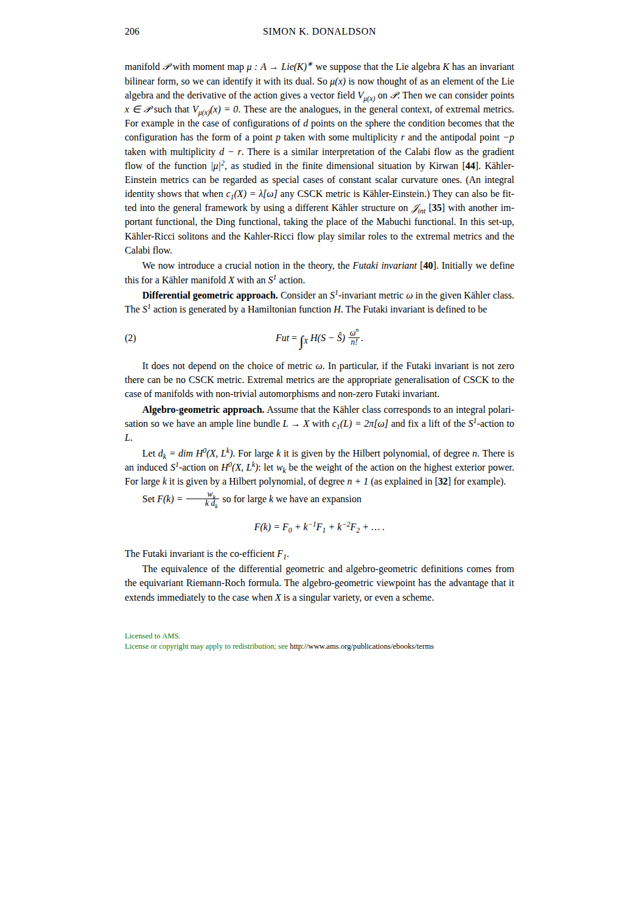206 SIMON K. DONALDSON 206
manifold 𝒫 with moment map μ : A → Lie(K)∗ we suppose that the Lie algebra K has an invariant bilinear form, so we can identify it with its dual. So μ(x) is now thought of as an element of the Lie algebra and the derivative of the action gives a vector field Vμ(x) on 𝒫. Then we can consider points x ∈ 𝒫 such that Vμ(x)(x) = 0. These are the analogues, in the general context, of extremal metrics. For example in the case of configurations of d points on the sphere the condition becomes that the configuration has the form of a point p taken with some multiplicity r and the antipodal point −p taken with multiplicity d − r. There is a similar interpretation of the Calabi flow as the gradient flow of the function |μ|2, as studied in the finite dimensional situation by Kirwan [44]. Kähler-Einstein metrics can be regarded as special cases of constant scalar curvature ones. (An integral identity shows that when c1(X) = λ[ω] any CSCK metric is Kähler-Einstein.) They can also be fitted into the general framework by using a different Kähler structure on 𝒥int [35] with another important functional, the Ding functional, taking the place of the Mabuchi functional. In this set-up, Kähler-Ricci solitons and the Kahler-Ricci flow play similar roles to the extremal metrics and the Calabi flow.
We now introduce a crucial notion in the theory, the Futaki invariant [40]. Initially we define this for a Kähler manifold X with an S1 action.
Differential geometric approach. Consider an S1-invariant metric ω in the given Kähler class. The S1 action is generated by a Hamiltonian function H. The Futaki invariant is defined to be
(2) Fut = ∫X H(S − Ŝ) ωn n!.
It does not depend on the choice of metric ω. In particular, if the Futaki invariant is not zero there can be no CSCK metric. Extremal metrics are the appropriate generalisation of CSCK to the case of manifolds with non-trivial automorphisms and non-zero Futaki invariant.
Algebro-geometric approach. Assume that the Kähler class corresponds to an integral polarisation so we have an ample line bundle L → X with c1(L) = 2π[ω] and fix a lift of the S1-action to L.
Let dk = dim H0(X, Lk). For large k it is given by the Hilbert polynomial, of degree n. There is an induced S1-action on H0(X, Lk): let wk be the weight of the action on the highest exterior power. For large k it is given by a Hilbert polynomial, of degree n + 1 (as explained in [32] for example).
Set F(k) = wk k dk so for large k we have an expansion
F(k) = F0 + k−1F1 + k−2F2 + … .
The Futaki invariant is the co-efficient F1.
The equivalence of the differential geometric and algebro-geometric definitions comes from the equivariant Riemann-Roch formula. The algebro-geometric viewpoint has the advantage that it extends immediately to the case when X is a singular variety, or even a scheme.
Licensed to AMS.
License or copyright may apply to redistribution; see http://www.ams.org/publications/ebooks/terms